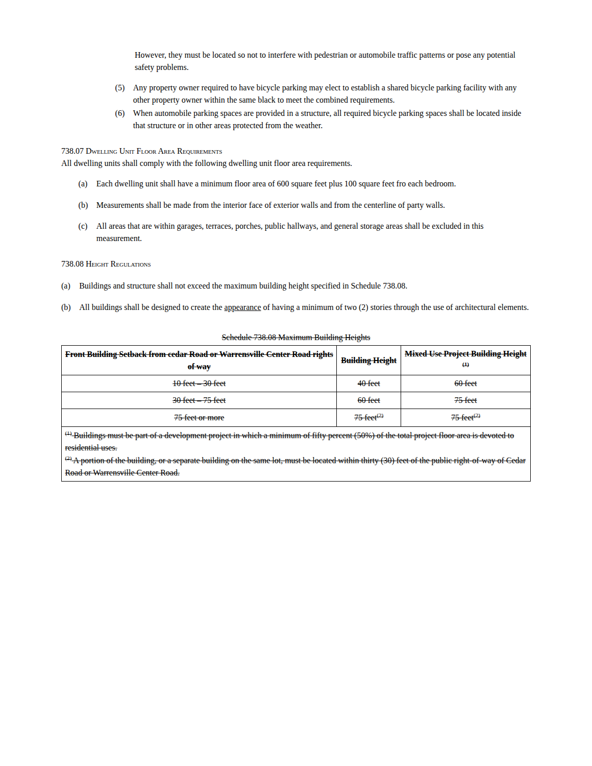However, they must be located so not to interfere with pedestrian or automobile traffic patterns or pose any potential safety problems.
(5) Any property owner required to have bicycle parking may elect to establish a shared bicycle parking facility with any other property owner within the same black to meet the combined requirements.
(6) When automobile parking spaces are provided in a structure, all required bicycle parking spaces shall be located inside that structure or in other areas protected from the weather.
738.07 Dwelling Unit Floor Area Requirements
All dwelling units shall comply with the following dwelling unit floor area requirements.
(a) Each dwelling unit shall have a minimum floor area of 600 square feet plus 100 square feet fro each bedroom.
(b) Measurements shall be made from the interior face of exterior walls and from the centerline of party walls.
(c) All areas that are within garages, terraces, porches, public hallways, and general storage areas shall be excluded in this measurement.
738.08 Height Regulations
(a) Buildings and structure shall not exceed the maximum building height specified in Schedule 738.08.
(b) All buildings shall be designed to create the appearance of having a minimum of two (2) stories through the use of architectural elements.
Schedule 738.08 Maximum Building Heights
| Front Building Setback from cedar Road or Warrensville Center Road rights of way | Building Height | Mixed Use Project Building Height (1) |
| --- | --- | --- |
| 10 feet – 30 feet | 40 feet | 60 feet |
| 30 feet – 75 feet | 60 feet | 75 feet |
| 75 feet or more | 75 feet (2) | 75 feet (2) |
| (1) Buildings must be part of a development project in which a minimum of fifty percent (50%) of the total project floor area is devoted to residential uses. (2) A portion of the building, or a separate building on the same lot, must be located within thirty (30) feet of the public right-of-way of Cedar Road or Warrensville Center Road. |